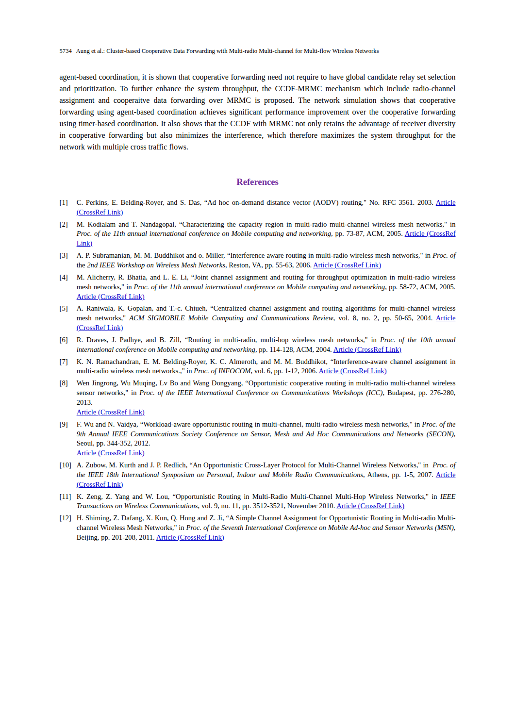5734 Aung et al.: Cluster-based Cooperative Data Forwarding with Multi-radio Multi-channel for Multi-flow Wireless Networks
agent-based coordination, it is shown that cooperative forwarding need not require to have global candidate relay set selection and prioritization. To further enhance the system throughput, the CCDF-MRMC mechanism which include radio-channel assignment and cooperaitve data forwarding over MRMC is proposed. The network simulation shows that cooperative forwarding using agent-based coordination achieves significant performance improvement over the cooperative forwarding using timer-based coordination. It also shows that the CCDF with MRMC not only retains the advantage of receiver diversity in cooperative forwarding but also minimizes the interference, which therefore maximizes the system throughput for the network with multiple cross traffic flows.
References
C. Perkins, E. Belding-Royer, and S. Das, “Ad hoc on-demand distance vector (AODV) routing," No. RFC 3561. 2003. Article (CrossRef Link)
M. Kodialam and T. Nandagopal, “Characterizing the capacity region in multi-radio multi-channel wireless mesh networks," in Proc. of the 11th annual international conference on Mobile computing and networking, pp. 73-87, ACM, 2005. Article (CrossRef Link)
A. P. Subramanian, M. M. Buddhikot and o. Miller, “Interference aware routing in multi-radio wireless mesh networks," in Proc. of the 2nd IEEE Workshop on Wireless Mesh Networks, Reston, VA, pp. 55-63, 2006. Article (CrossRef Link)
M. Alicherry, R. Bhatia, and L. E. Li, “Joint channel assignment and routing for throughput optimization in multi-radio wireless mesh networks," in Proc. of the 11th annual international conference on Mobile computing and networking, pp. 58-72, ACM, 2005. Article (CrossRef Link)
A. Raniwala, K. Gopalan, and T.-c. Chiueh, “Centralized channel assignment and routing algorithms for multi-channel wireless mesh networks," ACM SIGMOBILE Mobile Computing and Communications Review, vol. 8, no. 2, pp. 50-65, 2004. Article (CrossRef Link)
R. Draves, J. Padhye, and B. Zill, “Routing in multi-radio, multi-hop wireless mesh networks," in Proc. of the 10th annual international conference on Mobile computing and networking, pp. 114-128, ACM, 2004. Article (CrossRef Link)
K. N. Ramachandran, E. M. Belding-Royer, K. C. Almeroth, and M. M. Buddhikot, “Interference-aware channel assignment in multi-radio wireless mesh networks.," in Proc. of INFOCOM, vol. 6, pp. 1-12, 2006. Article (CrossRef Link)
Wen Jingrong, Wu Muqing, Lv Bo and Wang Dongyang, “Opportunistic cooperative routing in multi-radio multi-channel wireless sensor networks," in Proc. of the IEEE International Conference on Communications Workshops (ICC), Budapest, pp. 276-280, 2013.
Article (CrossRef Link)
F. Wu and N. Vaidya, “Workload-aware opportunistic routing in multi-channel, multi-radio wireless mesh networks," in Proc. of the 9th Annual IEEE Communications Society Conference on Sensor, Mesh and Ad Hoc Communications and Networks (SECON), Seoul, pp. 344-352, 2012.
Article (CrossRef Link)
A. Zubow, M. Kurth and J. P. Redlich, “An Opportunistic Cross-Layer Protocol for Multi-Channel Wireless Networks," in Proc. of the IEEE 18th International Symposium on Personal, Indoor and Mobile Radio Communications, Athens, pp. 1-5, 2007. Article (CrossRef Link)
K. Zeng, Z. Yang and W. Lou, “Opportunistic Routing in Multi-Radio Multi-Channel Multi-Hop Wireless Networks," in IEEE Transactions on Wireless Communications, vol. 9, no. 11, pp. 3512-3521, November 2010. Article (CrossRef Link)
H. Shiming, Z. Dafang, X. Kun, Q. Hong and Z. Ji, “A Simple Channel Assignment for Opportunistic Routing in Multi-radio Multi-channel Wireless Mesh Networks," in Proc. of the Seventh International Conference on Mobile Ad-hoc and Sensor Networks (MSN), Beijing, pp. 201-208, 2011. Article (CrossRef Link)